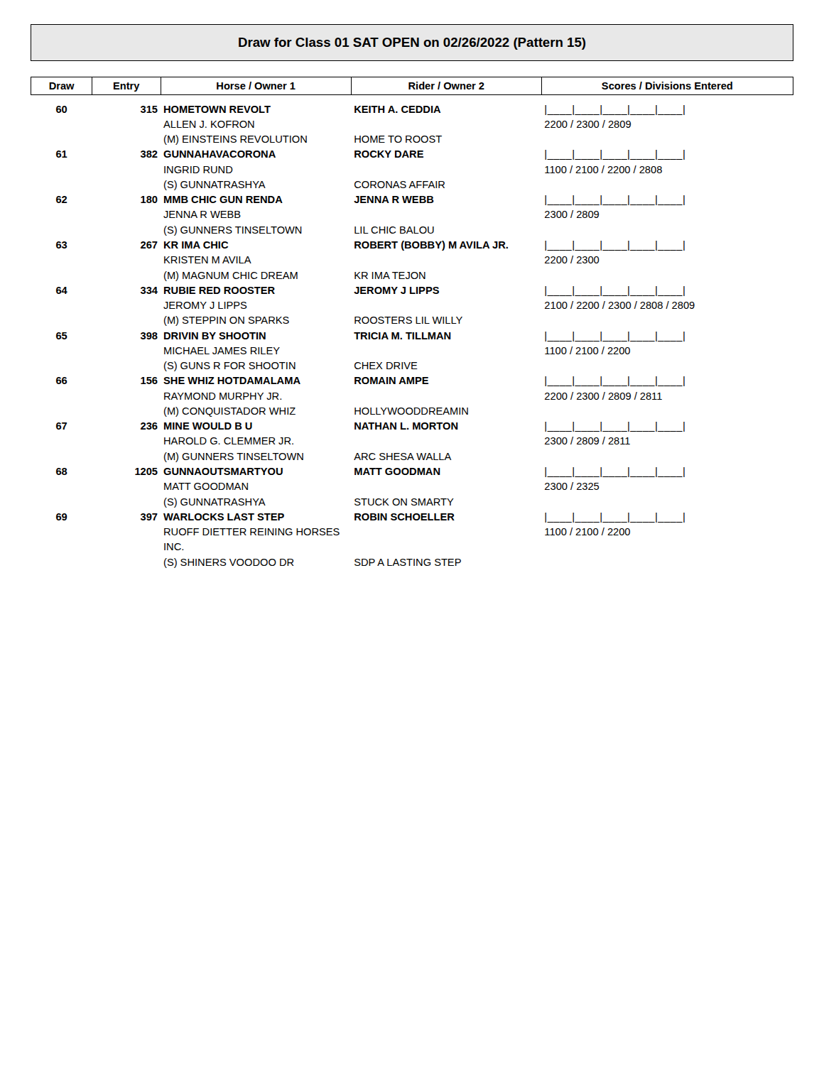Draw for Class 01 SAT OPEN on 02/26/2022 (Pattern 15)
| Draw | Entry | Horse / Owner 1 | Rider / Owner 2 | Scores / Divisions Entered |
| --- | --- | --- | --- | --- |
| 60 | 315 | HOMETOWN REVOLT | KEITH A. CEDDIA | /____/____/____/____/____/ |
| | | ALLEN J. KOFRON | | 2200 / 2300 / 2809 |
| | | (M) EINSTEINS REVOLUTION | HOME TO ROOST | |
| 61 | 382 | GUNNAHAVACORONA | ROCKY DARE | /____/____/____/____/____/ |
| | | INGRID RUND | | 1100 / 2100 / 2200 / 2808 |
| | | (S) GUNNATRASHYA | CORONAS AFFAIR | |
| 62 | 180 | MMB CHIC GUN RENDA | JENNA R WEBB | /____/____/____/____/____/ |
| | | JENNA R WEBB | | 2300 / 2809 |
| | | (S) GUNNERS TINSELTOWN | LIL CHIC BALOU | |
| 63 | 267 | KR IMA CHIC | ROBERT (BOBBY) M AVILA JR. | /____/____/____/____/____/ |
| | | KRISTEN M AVILA | | 2200 / 2300 |
| | | (M) MAGNUM CHIC DREAM | KR IMA TEJON | |
| 64 | 334 | RUBIE RED ROOSTER | JEROMY J LIPPS | /____/____/____/____/____/ |
| | | JEROMY J LIPPS | | 2100 / 2200 / 2300 / 2808 / 2809 |
| | | (M) STEPPIN ON SPARKS | ROOSTERS LIL WILLY | |
| 65 | 398 | DRIVIN BY SHOOTIN | TRICIA M. TILLMAN | /____/____/____/____/____/ |
| | | MICHAEL JAMES RILEY | | 1100 / 2100 / 2200 |
| | | (S) GUNS R FOR SHOOTIN | CHEX DRIVE | |
| 66 | 156 | SHE WHIZ HOTDAMALAMA | ROMAIN AMPE | /____/____/____/____/____/ |
| | | RAYMOND MURPHY JR. | | 2200 / 2300 / 2809 / 2811 |
| | | (M) CONQUISTADOR WHIZ | HOLLYWOODDREAMIN | |
| 67 | 236 | MINE WOULD B U | NATHAN L. MORTON | /____/____/____/____/____/ |
| | | HAROLD G. CLEMMER JR. | | 2300 / 2809 / 2811 |
| | | (M) GUNNERS TINSELTOWN | ARC SHESA WALLA | |
| 68 | 1205 | GUNNAOUTSMARTYOU | MATT GOODMAN | /____/____/____/____/____/ |
| | | MATT GOODMAN | | 2300 / 2325 |
| | | (S) GUNNATRASHYA | STUCK ON SMARTY | |
| 69 | 397 | WARLOCKS LAST STEP | ROBIN SCHOELLER | /____/____/____/____/____/ |
| | | RUOFF DIETTER REINING HORSES INC. | | 1100 / 2100 / 2200 |
| | | (S) SHINERS VOODOO DR | SDP A LASTING STEP | |